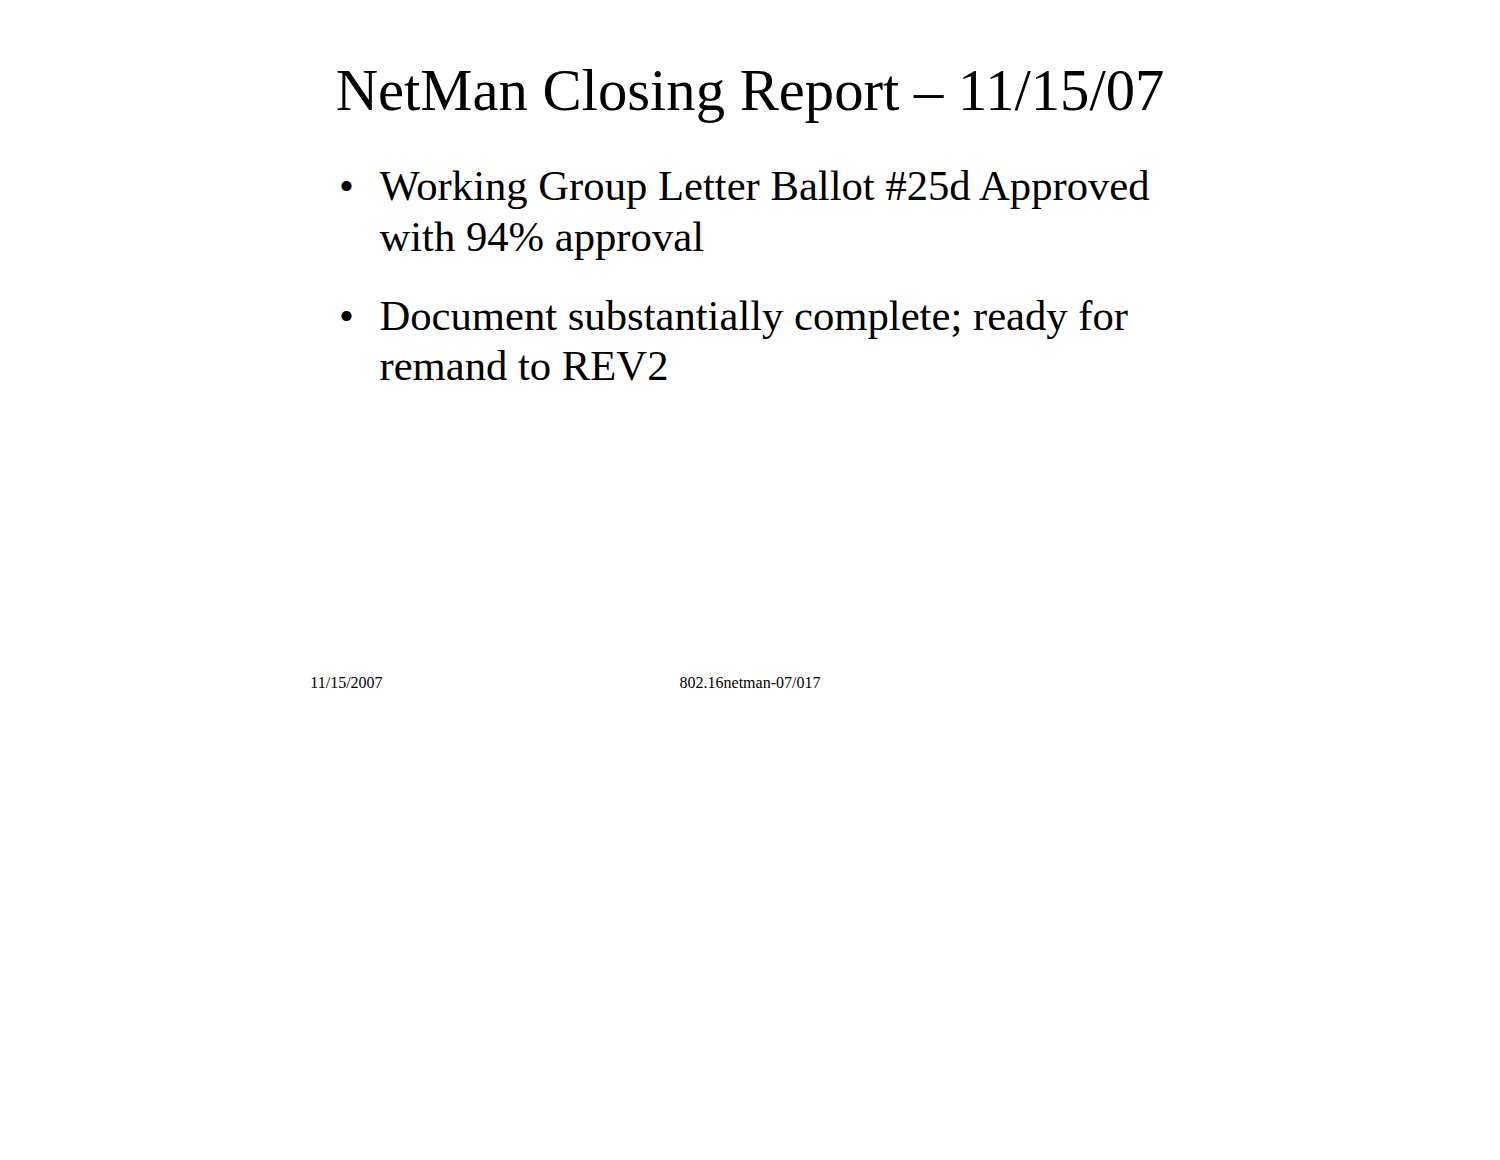NetMan Closing Report – 11/15/07
Working Group Letter Ballot #25d Approved with 94% approval
Document substantially complete; ready for remand to REV2
11/15/2007 802.16netman-07/017